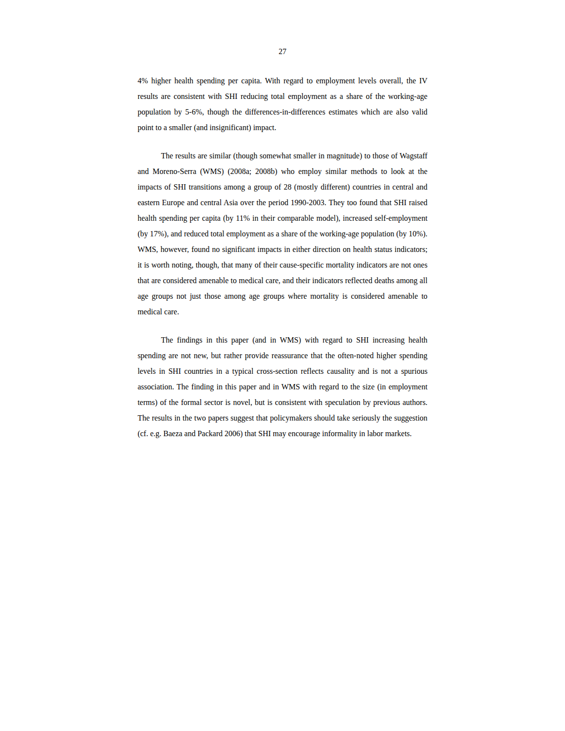27
4% higher health spending per capita. With regard to employment levels overall, the IV results are consistent with SHI reducing total employment as a share of the working-age population by 5-6%, though the differences-in-differences estimates which are also valid point to a smaller (and insignificant) impact.
The results are similar (though somewhat smaller in magnitude) to those of Wagstaff and Moreno-Serra (WMS) (2008a; 2008b) who employ similar methods to look at the impacts of SHI transitions among a group of 28 (mostly different) countries in central and eastern Europe and central Asia over the period 1990-2003. They too found that SHI raised health spending per capita (by 11% in their comparable model), increased self-employment (by 17%), and reduced total employment as a share of the working-age population (by 10%). WMS, however, found no significant impacts in either direction on health status indicators; it is worth noting, though, that many of their cause-specific mortality indicators are not ones that are considered amenable to medical care, and their indicators reflected deaths among all age groups not just those among age groups where mortality is considered amenable to medical care.
The findings in this paper (and in WMS) with regard to SHI increasing health spending are not new, but rather provide reassurance that the often-noted higher spending levels in SHI countries in a typical cross-section reflects causality and is not a spurious association. The finding in this paper and in WMS with regard to the size (in employment terms) of the formal sector is novel, but is consistent with speculation by previous authors. The results in the two papers suggest that policymakers should take seriously the suggestion (cf. e.g. Baeza and Packard 2006) that SHI may encourage informality in labor markets.